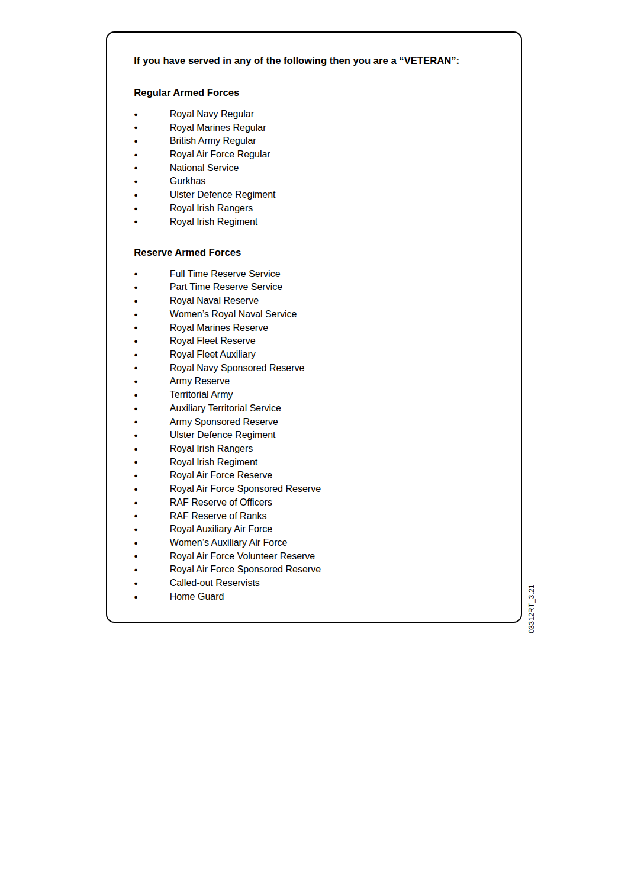If you have served in any of the following then you are a “VETERAN”:
Regular Armed Forces
Royal Navy Regular
Royal Marines Regular
British Army Regular
Royal Air Force Regular
National Service
Gurkhas
Ulster Defence Regiment
Royal Irish Rangers
Royal Irish Regiment
Reserve Armed Forces
Full Time Reserve Service
Part Time Reserve Service
Royal Naval Reserve
Women’s Royal Naval Service
Royal Marines Reserve
Royal Fleet Reserve
Royal Fleet Auxiliary
Royal Navy Sponsored Reserve
Army Reserve
Territorial Army
Auxiliary Territorial Service
Army Sponsored Reserve
Ulster Defence Regiment
Royal Irish Rangers
Royal Irish Regiment
Royal Air Force Reserve
Royal Air Force Sponsored Reserve
RAF Reserve of Officers
RAF Reserve of Ranks
Royal Auxiliary Air Force
Women’s Auxiliary Air Force
Royal Air Force Volunteer Reserve
Royal Air Force Sponsored Reserve
Called-out Reservists
Home Guard
03312RT_3.21